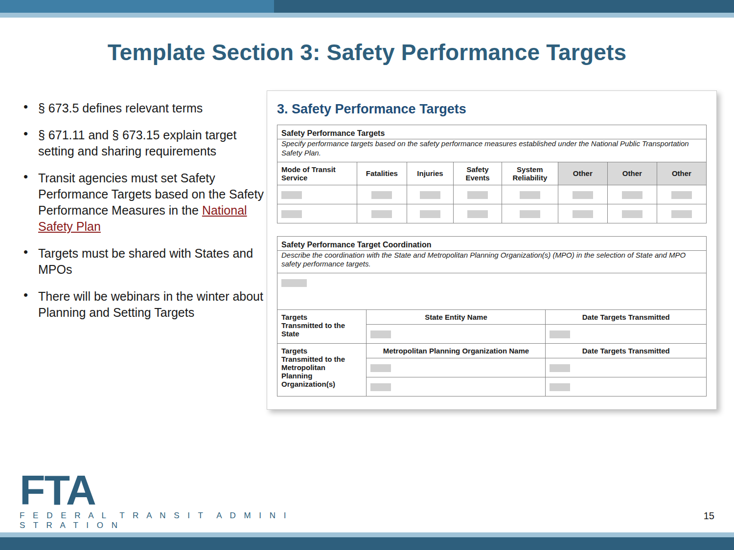Template Section 3: Safety Performance Targets
§ 673.5 defines relevant terms
§ 671.11 and § 673.15 explain target setting and sharing requirements
Transit agencies must set Safety Performance Targets based on the Safety Performance Measures in the National Safety Plan
Targets must be shared with States and MPOs
There will be webinars in the winter about Planning and Setting Targets
3. Safety Performance Targets
| Safety Performance Targets |
| Specify performance targets based on the safety performance measures established under the National Public Transportation Safety Plan. |
| Mode of Transit Service | Fatalities | Injuries | Safety Events | System Reliability | Other | Other | Other |
| Safety Performance Target Coordination |
| Describe the coordination with the State and Metropolitan Planning Organization(s) (MPO) in the selection of State and MPO safety performance targets. |
| Targets Transmitted to the State | State Entity Name | Date Targets Transmitted |
| Targets Transmitted to the Metropolitan Planning Organization(s) | Metropolitan Planning Organization Name | Date Targets Transmitted |
FTA
F E D E R A L T R A N S I T A D M I N I S T R A T I O N
15